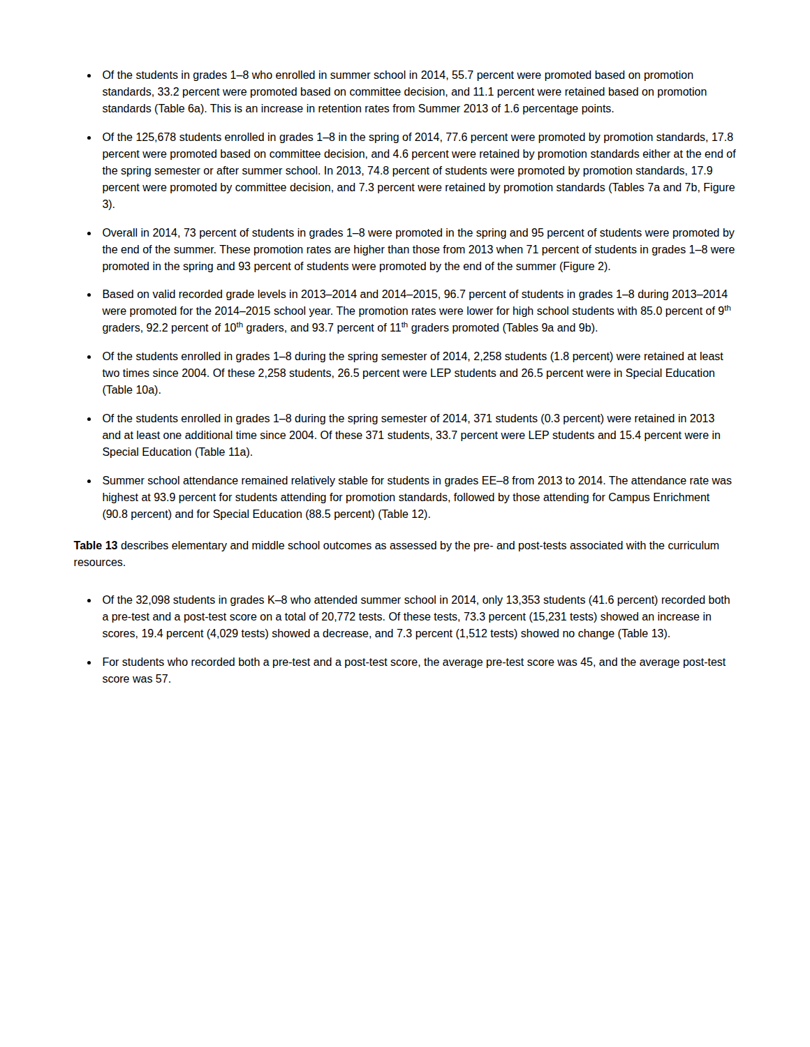Of the students in grades 1–8 who enrolled in summer school in 2014, 55.7 percent were promoted based on promotion standards, 33.2 percent were promoted based on committee decision, and 11.1 percent were retained based on promotion standards (Table 6a). This is an increase in retention rates from Summer 2013 of 1.6 percentage points.
Of the 125,678 students enrolled in grades 1–8 in the spring of 2014, 77.6 percent were promoted by promotion standards, 17.8 percent were promoted based on committee decision, and 4.6 percent were retained by promotion standards either at the end of the spring semester or after summer school. In 2013, 74.8 percent of students were promoted by promotion standards, 17.9 percent were promoted by committee decision, and 7.3 percent were retained by promotion standards (Tables 7a and 7b, Figure 3).
Overall in 2014, 73 percent of students in grades 1–8 were promoted in the spring and 95 percent of students were promoted by the end of the summer. These promotion rates are higher than those from 2013 when 71 percent of students in grades 1–8 were promoted in the spring and 93 percent of students were promoted by the end of the summer (Figure 2).
Based on valid recorded grade levels in 2013–2014 and 2014–2015, 96.7 percent of students in grades 1–8 during 2013–2014 were promoted for the 2014–2015 school year. The promotion rates were lower for high school students with 85.0 percent of 9th graders, 92.2 percent of 10th graders, and 93.7 percent of 11th graders promoted (Tables 9a and 9b).
Of the students enrolled in grades 1–8 during the spring semester of 2014, 2,258 students (1.8 percent) were retained at least two times since 2004. Of these 2,258 students, 26.5 percent were LEP students and 26.5 percent were in Special Education (Table 10a).
Of the students enrolled in grades 1–8 during the spring semester of 2014, 371 students (0.3 percent) were retained in 2013 and at least one additional time since 2004. Of these 371 students, 33.7 percent were LEP students and 15.4 percent were in Special Education (Table 11a).
Summer school attendance remained relatively stable for students in grades EE–8 from 2013 to 2014. The attendance rate was highest at 93.9 percent for students attending for promotion standards, followed by those attending for Campus Enrichment (90.8 percent) and for Special Education (88.5 percent) (Table 12).
Table 13 describes elementary and middle school outcomes as assessed by the pre- and post-tests associated with the curriculum resources.
Of the 32,098 students in grades K–8 who attended summer school in 2014, only 13,353 students (41.6 percent) recorded both a pre-test and a post-test score on a total of 20,772 tests. Of these tests, 73.3 percent (15,231 tests) showed an increase in scores, 19.4 percent (4,029 tests) showed a decrease, and 7.3 percent (1,512 tests) showed no change (Table 13).
For students who recorded both a pre-test and a post-test score, the average pre-test score was 45, and the average post-test score was 57.